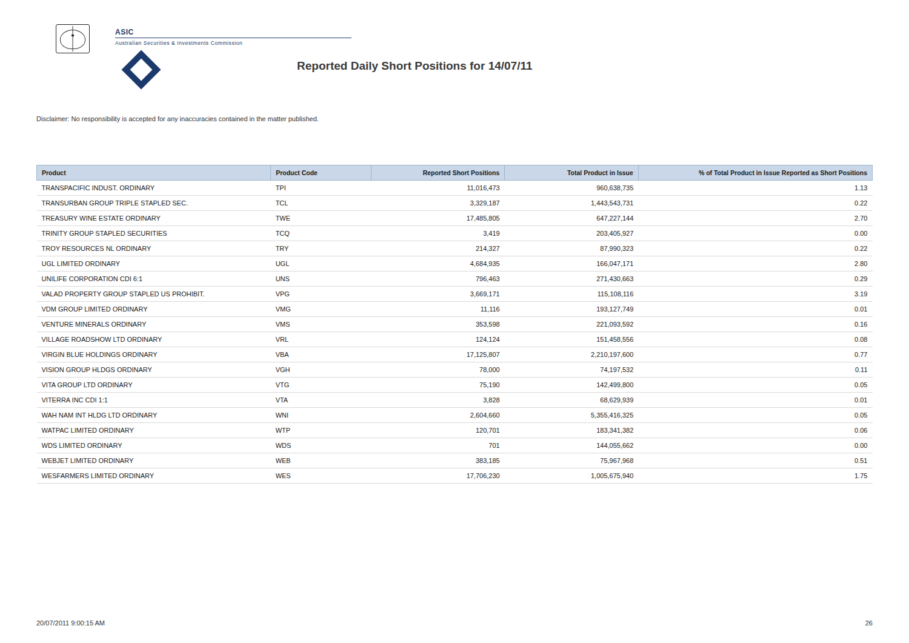ASIC
Australian Securities & Investments Commission
Reported Daily Short Positions for 14/07/11
Disclaimer: No responsibility is accepted for any inaccuracies contained in the matter published.
| Product | Product Code | Reported Short Positions | Total Product in Issue | % of Total Product in Issue Reported as Short Positions |
| --- | --- | --- | --- | --- |
| TRANSPACIFIC INDUST. ORDINARY | TPI | 11,016,473 | 960,638,735 | 1.13 |
| TRANSURBAN GROUP TRIPLE STAPLED SEC. | TCL | 3,329,187 | 1,443,543,731 | 0.22 |
| TREASURY WINE ESTATE ORDINARY | TWE | 17,485,805 | 647,227,144 | 2.70 |
| TRINITY GROUP STAPLED SECURITIES | TCQ | 3,419 | 203,405,927 | 0.00 |
| TROY RESOURCES NL ORDINARY | TRY | 214,327 | 87,990,323 | 0.22 |
| UGL LIMITED ORDINARY | UGL | 4,684,935 | 166,047,171 | 2.80 |
| UNILIFE CORPORATION CDI 6:1 | UNS | 796,463 | 271,430,663 | 0.29 |
| VALAD PROPERTY GROUP STAPLED US PROHIBIT. | VPG | 3,669,171 | 115,108,116 | 3.19 |
| VDM GROUP LIMITED ORDINARY | VMG | 11,116 | 193,127,749 | 0.01 |
| VENTURE MINERALS ORDINARY | VMS | 353,598 | 221,093,592 | 0.16 |
| VILLAGE ROADSHOW LTD ORDINARY | VRL | 124,124 | 151,458,556 | 0.08 |
| VIRGIN BLUE HOLDINGS ORDINARY | VBA | 17,125,807 | 2,210,197,600 | 0.77 |
| VISION GROUP HLDGS ORDINARY | VGH | 78,000 | 74,197,532 | 0.11 |
| VITA GROUP LTD ORDINARY | VTG | 75,190 | 142,499,800 | 0.05 |
| VITERRA INC CDI 1:1 | VTA | 3,828 | 68,629,939 | 0.01 |
| WAH NAM INT HLDG LTD ORDINARY | WNI | 2,604,660 | 5,355,416,325 | 0.05 |
| WATPAC LIMITED ORDINARY | WTP | 120,701 | 183,341,382 | 0.06 |
| WDS LIMITED ORDINARY | WDS | 701 | 144,055,662 | 0.00 |
| WEBJET LIMITED ORDINARY | WEB | 383,185 | 75,967,968 | 0.51 |
| WESFARMERS LIMITED ORDINARY | WES | 17,706,230 | 1,005,675,940 | 1.75 |
20/07/2011 9:00:15 AM 26